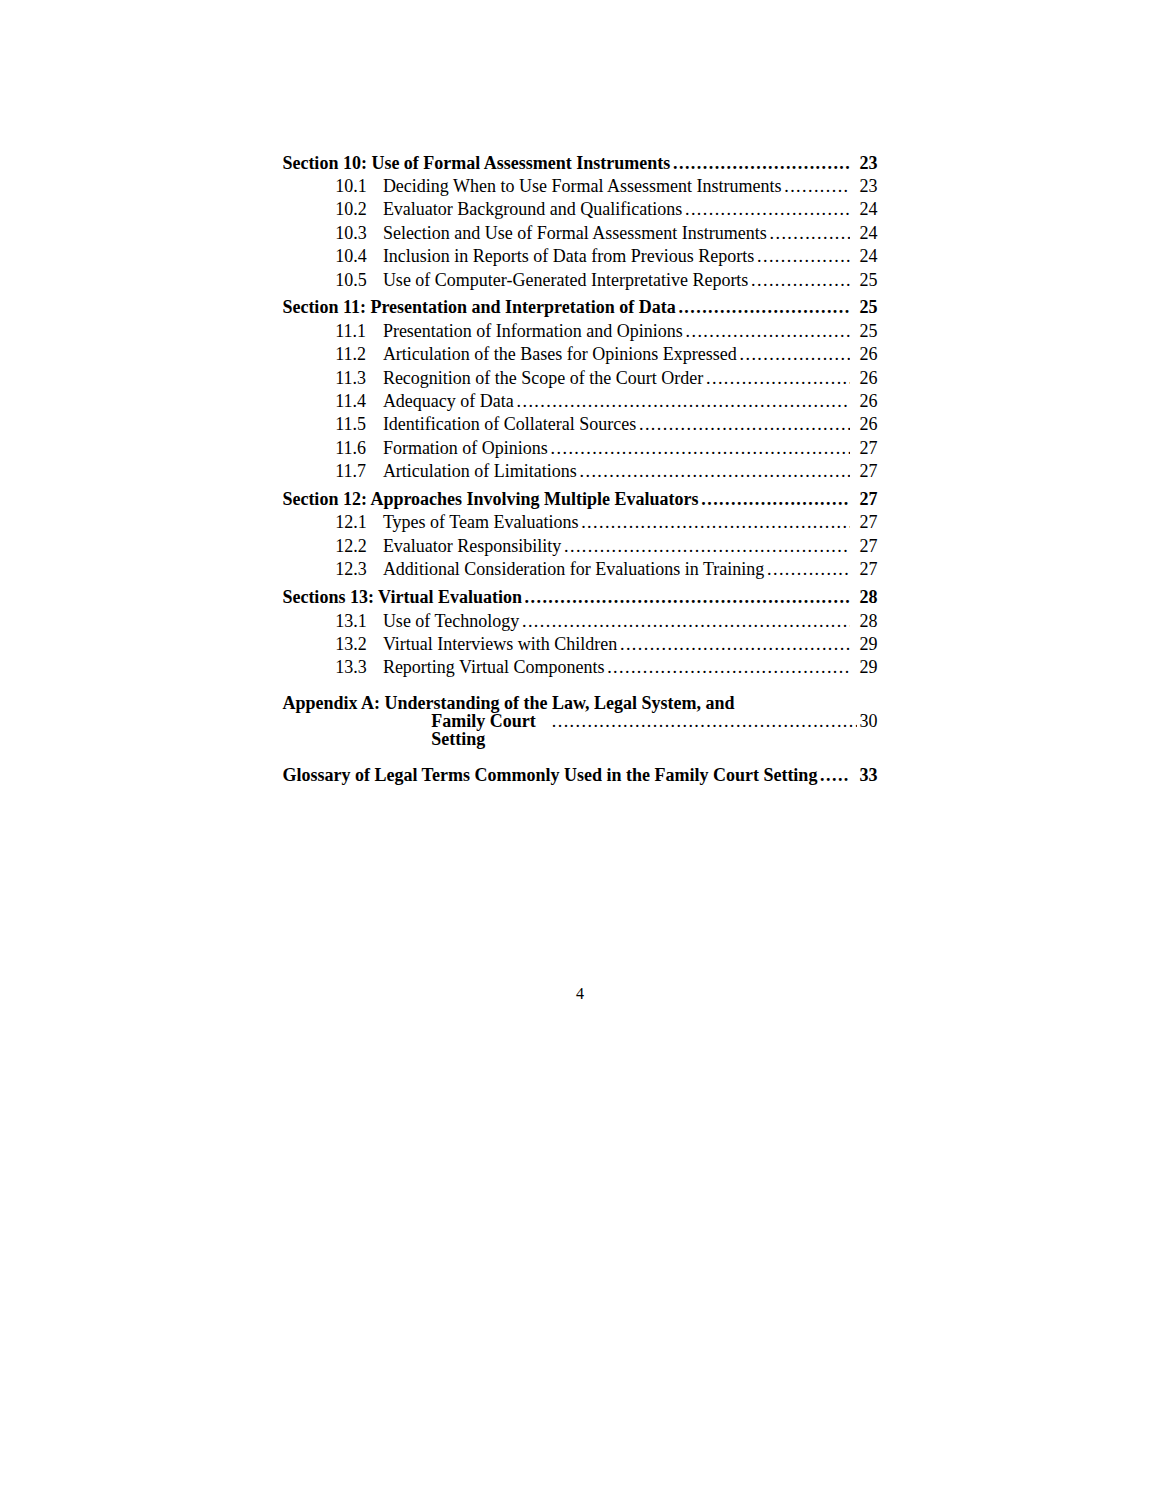Section 10: Use of Formal Assessment Instruments .......................................... 23
10.1 Deciding When to Use Formal Assessment Instruments ..................................... 23
10.2 Evaluator Background and Qualifications ........................................................... 24
10.3 Selection and Use of Formal Assessment Instruments ........................................ 24
10.4 Inclusion in Reports of Data from Previous Reports .......................................... 24
10.5 Use of Computer-Generated Interpretative Reports ........................................... 25
Section 11: Presentation and Interpretation of Data ......................................... 25
11.1 Presentation of Information and Opinions .......................................................... 25
11.2 Articulation of the Bases for Opinions Expressed .............................................. 26
11.3 Recognition of the Scope of the Court Order ..................................................... 26
11.4 Adequacy of Data ............................................................................................... 26
11.5 Identification of Collateral Sources .................................................................... 26
11.6 Formation of Opinions ........................................................................................ 27
11.7 Articulation of Limitations ............................................................................... 27
Section 12: Approaches Involving Multiple Evaluators .................................... 27
12.1 Types of Team Evaluations ............................................................................... 27
12.2 Evaluator Responsibility ..................................................................................... 27
12.3 Additional Consideration for Evaluations in Training ........................................ 27
Sections 13: Virtual Evaluation .............................................................................. 28
13.1 Use of Technology ............................................................................................... 28
13.2 Virtual Interviews with Children ....................................................................... 29
13.3 Reporting Virtual Components .......................................................................... 29
Appendix A: Understanding of the Law, Legal System, and
Family Court Setting ....................................................................... 30
Glossary of Legal Terms Commonly Used in the Family Court Setting ....... 33
4